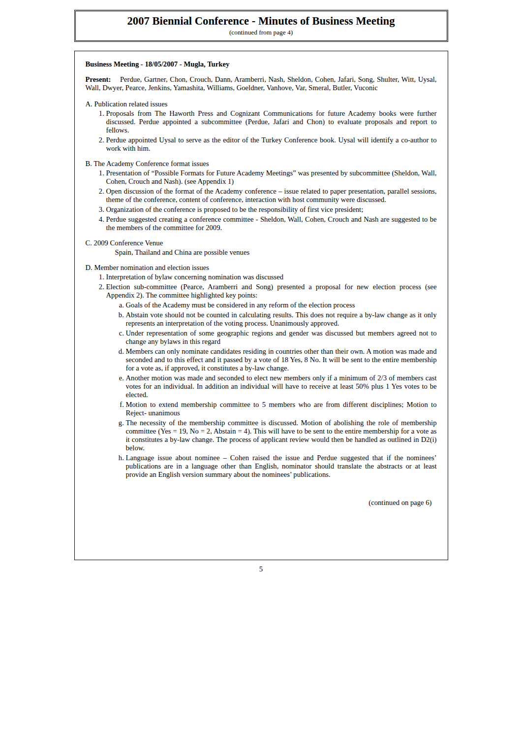2007 Biennial Conference - Minutes of Business Meeting
(continued from page 4)
Business Meeting - 18/05/2007 - Mugla, Turkey
Present: Perdue, Gartner, Chon, Crouch, Dann, Aramberri, Nash, Sheldon, Cohen, Jafari, Song, Shulter, Witt, Uysal, Wall, Dwyer, Pearce, Jenkins, Yamashita, Williams, Goeldner, Vanhove, Var, Smeral, Butler, Vuconic
A. Publication related issues
Proposals from The Haworth Press and Cognizant Communications for future Academy books were further discussed. Perdue appointed a subcommittee (Perdue, Jafari and Chon) to evaluate proposals and report to fellows.
Perdue appointed Uysal to serve as the editor of the Turkey Conference book. Uysal will identify a co-author to work with him.
B. The Academy Conference format issues
Presentation of “Possible Formats for Future Academy Meetings” was presented by subcommittee (Sheldon, Wall, Cohen, Crouch and Nash). (see Appendix 1)
Open discussion of the format of the Academy conference – issue related to paper presentation, parallel sessions, theme of the conference, content of conference, interaction with host community were discussed.
Organization of the conference is proposed to be the responsibility of first vice president;
Perdue suggested creating a conference committee - Sheldon, Wall, Cohen, Crouch and Nash are suggested to be the members of the committee for 2009.
C. 2009 Conference Venue
Spain, Thailand and China are possible venues
D. Member nomination and election issues
Interpretation of bylaw concerning nomination was discussed
Election sub-committee (Pearce, Aramberri and Song) presented a proposal for new election process (see Appendix 2). The committee highlighted key points:
Goals of the Academy must be considered in any reform of the election process
Abstain vote should not be counted in calculating results. This does not require a by-law change as it only represents an interpretation of the voting process. Unanimously approved.
Under representation of some geographic regions and gender was discussed but members agreed not to change any bylaws in this regard
Members can only nominate candidates residing in countries other than their own. A motion was made and seconded and to this effect and it passed by a vote of 18 Yes, 8 No. It will be sent to the entire membership for a vote as, if approved, it constitutes a by-law change.
Another motion was made and seconded to elect new members only if a minimum of 2/3 of members cast votes for an individual. In addition an individual will have to receive at least 50% plus 1 Yes votes to be elected.
Motion to extend membership committee to 5 members who are from different disciplines; Motion to Reject- unanimous
The necessity of the membership committee is discussed. Motion of abolishing the role of membership committee (Yes = 19, No = 2, Abstain = 4). This will have to be sent to the entire membership for a vote as it constitutes a by-law change. The process of applicant review would then be handled as outlined in D2(i) below.
Language issue about nominee – Cohen raised the issue and Perdue suggested that if the nominees’ publications are in a language other than English, nominator should translate the abstracts or at least provide an English version summary about the nominees’ publications.
(continued on page 6)
5